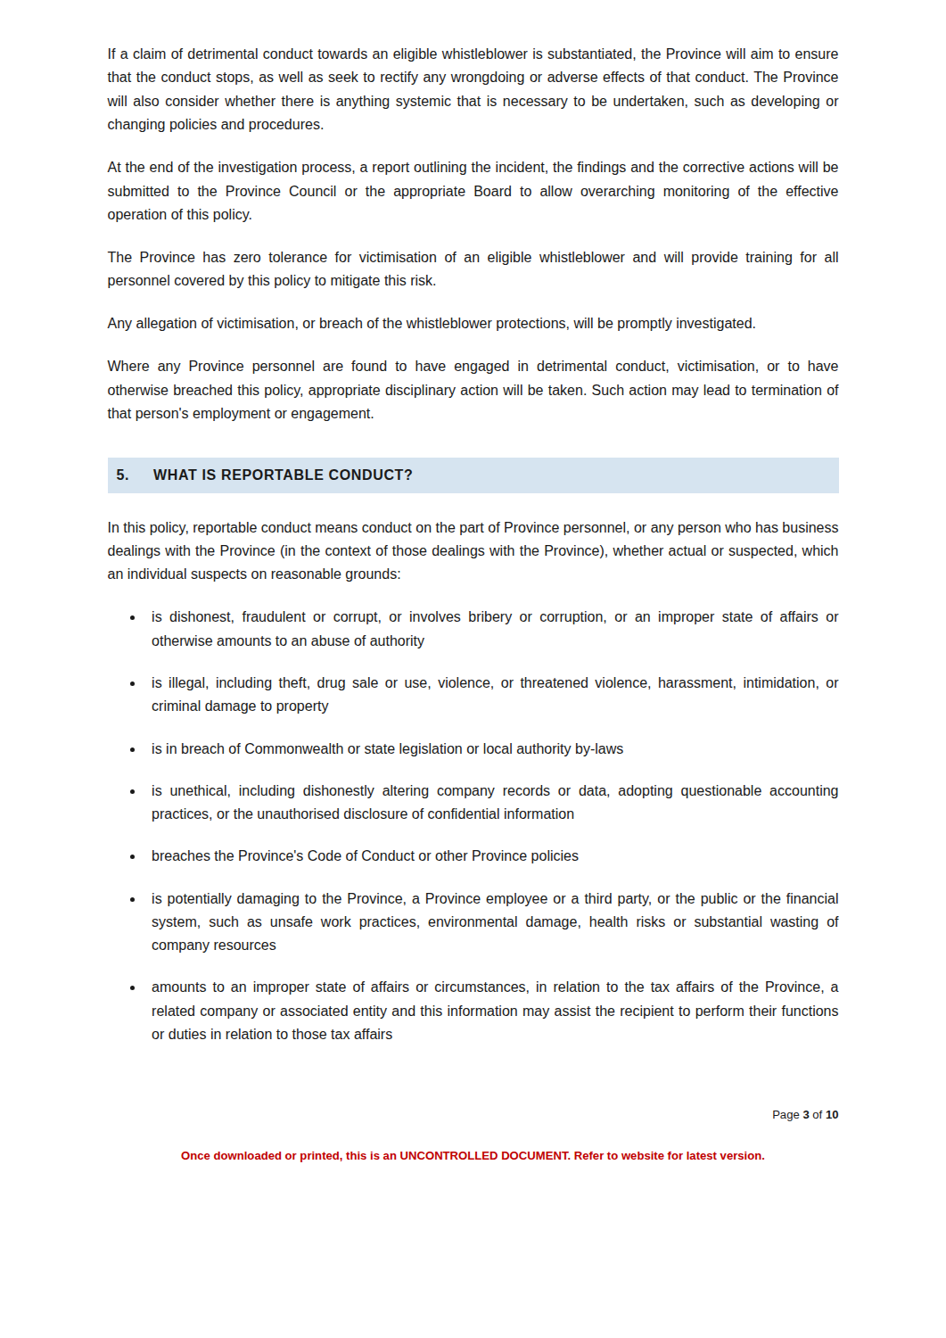If a claim of detrimental conduct towards an eligible whistleblower is substantiated, the Province will aim to ensure that the conduct stops, as well as seek to rectify any wrongdoing or adverse effects of that conduct. The Province will also consider whether there is anything systemic that is necessary to be undertaken, such as developing or changing policies and procedures.
At the end of the investigation process, a report outlining the incident, the findings and the corrective actions will be submitted to the Province Council or the appropriate Board to allow overarching monitoring of the effective operation of this policy.
The Province has zero tolerance for victimisation of an eligible whistleblower and will provide training for all personnel covered by this policy to mitigate this risk.
Any allegation of victimisation, or breach of the whistleblower protections, will be promptly investigated.
Where any Province personnel are found to have engaged in detrimental conduct, victimisation, or to have otherwise breached this policy, appropriate disciplinary action will be taken. Such action may lead to termination of that person's employment or engagement.
5. WHAT IS REPORTABLE CONDUCT?
In this policy, reportable conduct means conduct on the part of Province personnel, or any person who has business dealings with the Province (in the context of those dealings with the Province), whether actual or suspected, which an individual suspects on reasonable grounds:
is dishonest, fraudulent or corrupt, or involves bribery or corruption, or an improper state of affairs or otherwise amounts to an abuse of authority
is illegal, including theft, drug sale or use, violence, or threatened violence, harassment, intimidation, or criminal damage to property
is in breach of Commonwealth or state legislation or local authority by-laws
is unethical, including dishonestly altering company records or data, adopting questionable accounting practices, or the unauthorised disclosure of confidential information
breaches the Province's Code of Conduct or other Province policies
is potentially damaging to the Province, a Province employee or a third party, or the public or the financial system, such as unsafe work practices, environmental damage, health risks or substantial wasting of company resources
amounts to an improper state of affairs or circumstances, in relation to the tax affairs of the Province, a related company or associated entity and this information may assist the recipient to perform their functions or duties in relation to those tax affairs
Page 3 of 10
Once downloaded or printed, this is an UNCONTROLLED DOCUMENT. Refer to website for latest version.